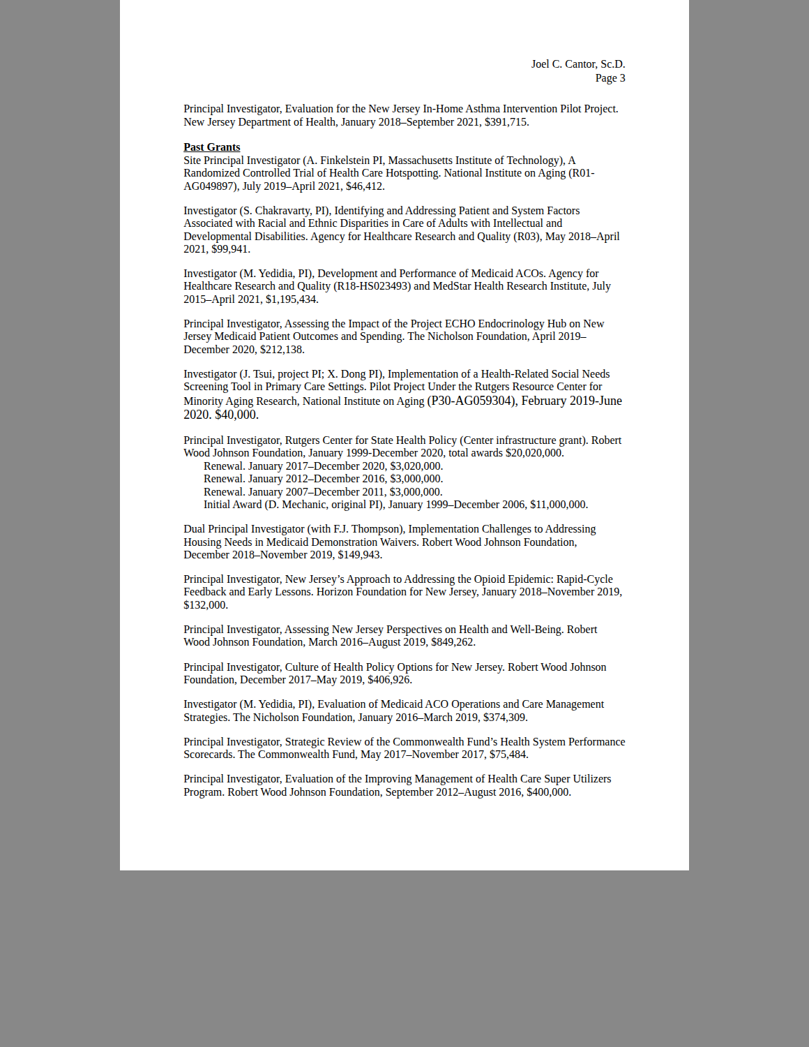Joel C. Cantor, Sc.D. Page 3
Principal Investigator, Evaluation for the New Jersey In-Home Asthma Intervention Pilot Project. New Jersey Department of Health, January 2018–September 2021, $391,715.
Past Grants
Site Principal Investigator (A. Finkelstein PI, Massachusetts Institute of Technology), A Randomized Controlled Trial of Health Care Hotspotting. National Institute on Aging (R01-AG049897), July 2019–April 2021, $46,412.
Investigator (S. Chakravarty, PI), Identifying and Addressing Patient and System Factors Associated with Racial and Ethnic Disparities in Care of Adults with Intellectual and Developmental Disabilities. Agency for Healthcare Research and Quality (R03), May 2018–April 2021, $99,941.
Investigator (M. Yedidia, PI), Development and Performance of Medicaid ACOs. Agency for Healthcare Research and Quality (R18-HS023493) and MedStar Health Research Institute, July 2015–April 2021, $1,195,434.
Principal Investigator, Assessing the Impact of the Project ECHO Endocrinology Hub on New Jersey Medicaid Patient Outcomes and Spending. The Nicholson Foundation, April 2019–December 2020, $212,138.
Investigator (J. Tsui, project PI; X. Dong PI), Implementation of a Health-Related Social Needs Screening Tool in Primary Care Settings. Pilot Project Under the Rutgers Resource Center for Minority Aging Research, National Institute on Aging (P30-AG059304), February 2019-June 2020. $40,000.
Principal Investigator, Rutgers Center for State Health Policy (Center infrastructure grant). Robert Wood Johnson Foundation, January 1999-December 2020, total awards $20,020,000.
Renewal. January 2017–December 2020, $3,020,000.
Renewal. January 2012–December 2016, $3,000,000.
Renewal. January 2007–December 2011, $3,000,000.
Initial Award (D. Mechanic, original PI), January 1999–December 2006, $11,000,000.
Dual Principal Investigator (with F.J. Thompson), Implementation Challenges to Addressing Housing Needs in Medicaid Demonstration Waivers. Robert Wood Johnson Foundation, December 2018–November 2019, $149,943.
Principal Investigator, New Jersey’s Approach to Addressing the Opioid Epidemic: Rapid-Cycle Feedback and Early Lessons. Horizon Foundation for New Jersey, January 2018–November 2019, $132,000.
Principal Investigator, Assessing New Jersey Perspectives on Health and Well-Being. Robert Wood Johnson Foundation, March 2016–August 2019, $849,262.
Principal Investigator, Culture of Health Policy Options for New Jersey. Robert Wood Johnson Foundation, December 2017–May 2019, $406,926.
Investigator (M. Yedidia, PI), Evaluation of Medicaid ACO Operations and Care Management Strategies. The Nicholson Foundation, January 2016–March 2019, $374,309.
Principal Investigator, Strategic Review of the Commonwealth Fund’s Health System Performance Scorecards. The Commonwealth Fund, May 2017–November 2017, $75,484.
Principal Investigator, Evaluation of the Improving Management of Health Care Super Utilizers Program. Robert Wood Johnson Foundation, September 2012–August 2016, $400,000.